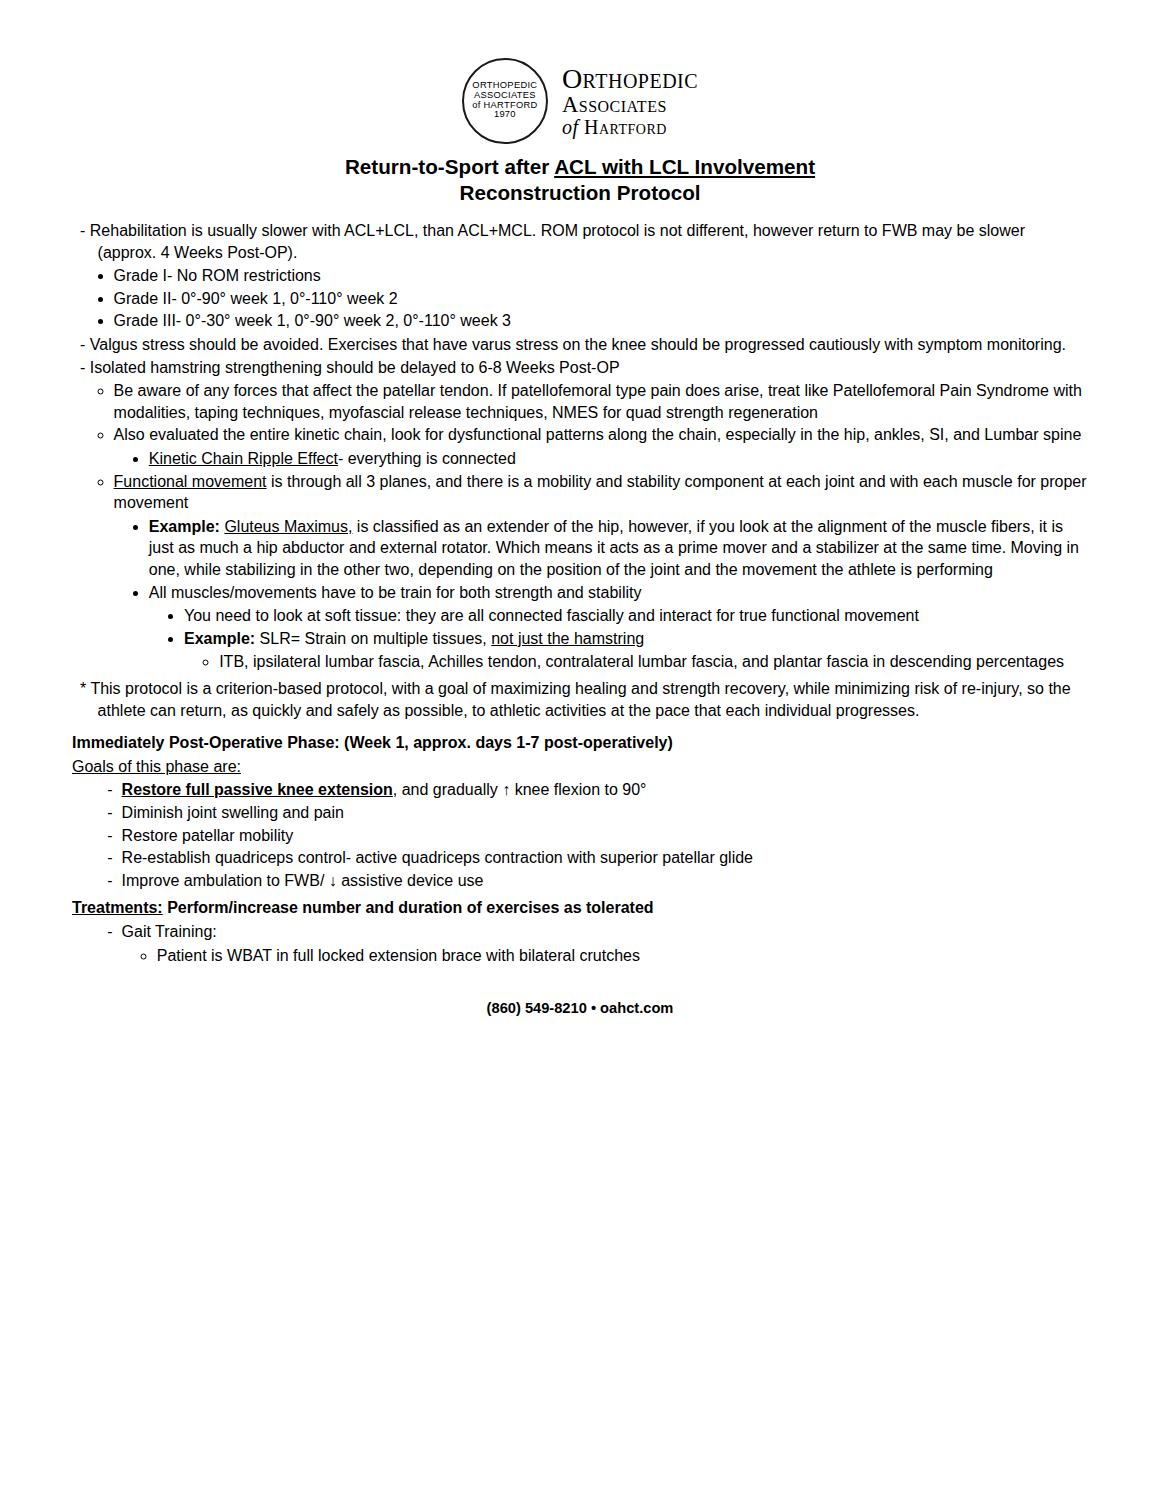ORTHOPEDIC
ASSOCIATES
of HARTFORD
1970
Orthopedic
Associates
of Hartford
Return-to-Sport after ACL with LCL Involvement Reconstruction Protocol
- Rehabilitation is usually slower with ACL+LCL, than ACL+MCL. ROM protocol is not different, however return to FWB may be slower (approx. 4 Weeks Post-OP).
Grade I- No ROM restrictions
Grade II- 0°-90° week 1, 0°-110° week 2
Grade III- 0°-30° week 1, 0°-90° week 2, 0°-110° week 3
- Valgus stress should be avoided. Exercises that have varus stress on the knee should be progressed cautiously with symptom monitoring.
- Isolated hamstring strengthening should be delayed to 6-8 Weeks Post-OP
Be aware of any forces that affect the patellar tendon. If patellofemoral type pain does arise, treat like Patellofemoral Pain Syndrome with modalities, taping techniques, myofascial release techniques, NMES for quad strength regeneration
Also evaluated the entire kinetic chain, look for dysfunctional patterns along the chain, especially in the hip, ankles, SI, and Lumbar spine
Kinetic Chain Ripple Effect- everything is connected
Functional movement is through all 3 planes, and there is a mobility and stability component at each joint and with each muscle for proper movement
Example: Gluteus Maximus, is classified as an extender of the hip, however, if you look at the alignment of the muscle fibers, it is just as much a hip abductor and external rotator. Which means it acts as a prime mover and a stabilizer at the same time. Moving in one, while stabilizing in the other two, depending on the position of the joint and the movement the athlete is performing
All muscles/movements have to be train for both strength and stability
You need to look at soft tissue: they are all connected fascially and interact for true functional movement
Example: SLR= Strain on multiple tissues, not just the hamstring
ITB, ipsilateral lumbar fascia, Achilles tendon, contralateral lumbar fascia, and plantar fascia in descending percentages
* This protocol is a criterion-based protocol, with a goal of maximizing healing and strength recovery, while minimizing risk of re-injury, so the athlete can return, as quickly and safely as possible, to athletic activities at the pace that each individual progresses.
Immediately Post-Operative Phase: (Week 1, approx. days 1-7 post-operatively)
Goals of this phase are:
Restore full passive knee extension, and gradually ↑ knee flexion to 90°
Diminish joint swelling and pain
Restore patellar mobility
Re-establish quadriceps control- active quadriceps contraction with superior patellar glide
Improve ambulation to FWB/ ↓ assistive device use
Treatments: Perform/increase number and duration of exercises as tolerated
Gait Training:
Patient is WBAT in full locked extension brace with bilateral crutches
(860) 549-8210 • oahct.com